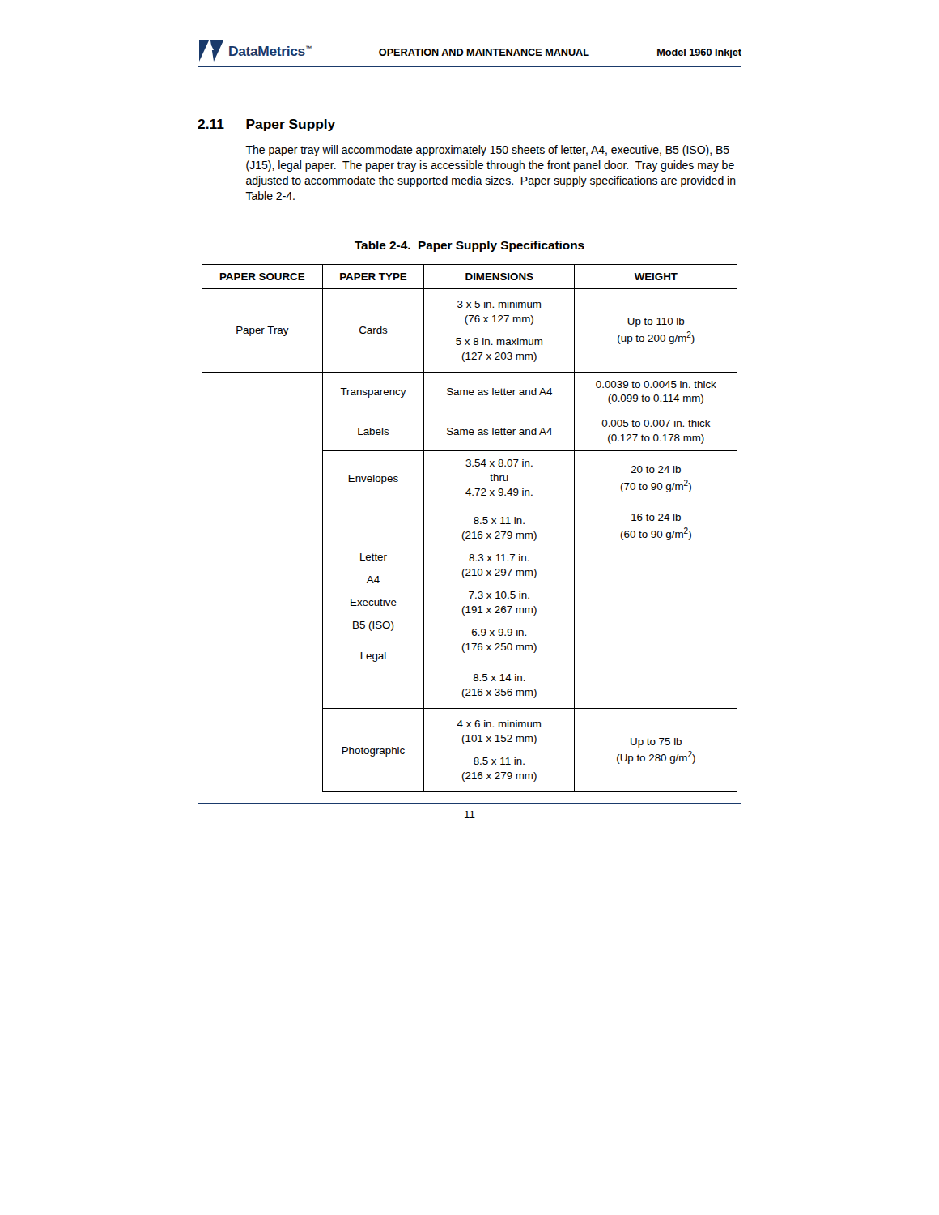Data Metrics™
OPERATION AND MAINTENANCE MANUAL
Model 1960 Inkjet
2.11 Paper Supply
The paper tray will accommodate approximately 150 sheets of letter, A4, executive, B5 (ISO), B5 (J15), legal paper. The paper tray is accessible through the front panel door. Tray guides may be adjusted to accommodate the supported media sizes. Paper supply specifications are provided in Table 2-4.
Table 2-4. Paper Supply Specifications
| PAPER SOURCE | PAPER TYPE | DIMENSIONS | WEIGHT |
| --- | --- | --- | --- |
| Paper Tray | Cards | 3 x 5 in. minimum (76 x 127 mm) 5 x 8 in. maximum (127 x 203 mm) | Up to 110 lb (up to 200 g/m 2 ) |
| | Transparency | Same as letter and A4 | 0.0039 to 0.0045 in. thick (0.099 to 0.114 mm) |
| | Labels | Same as letter and A4 | 0.005 to 0.007 in. thick (0.127 to 0.178 mm) |
| | Envelopes | 3.54 x 8.07 in. thru 4.72 x 9.49 in. | 20 to 24 lb (70 to 90 g/m 2 ) |
| | Letter A4 Executive B5 (ISO) Legal | 8.5 x 11 in. (216 x 279 mm) 8.3 x 11.7 in. (210 x 297 mm) 7.3 x 10.5 in. (191 x 267 mm) 6.9 x 9.9 in. (176 x 250 mm) 8.5 x 14 in. (216 x 356 mm) | 16 to 24 lb (60 to 90 g/m 2 ) |
| | Photographic | 4 x 6 in. minimum (101 x 152 mm) 8.5 x 11 in. (216 x 279 mm) | Up to 75 lb (Up to 280 g/m 2 ) |
11